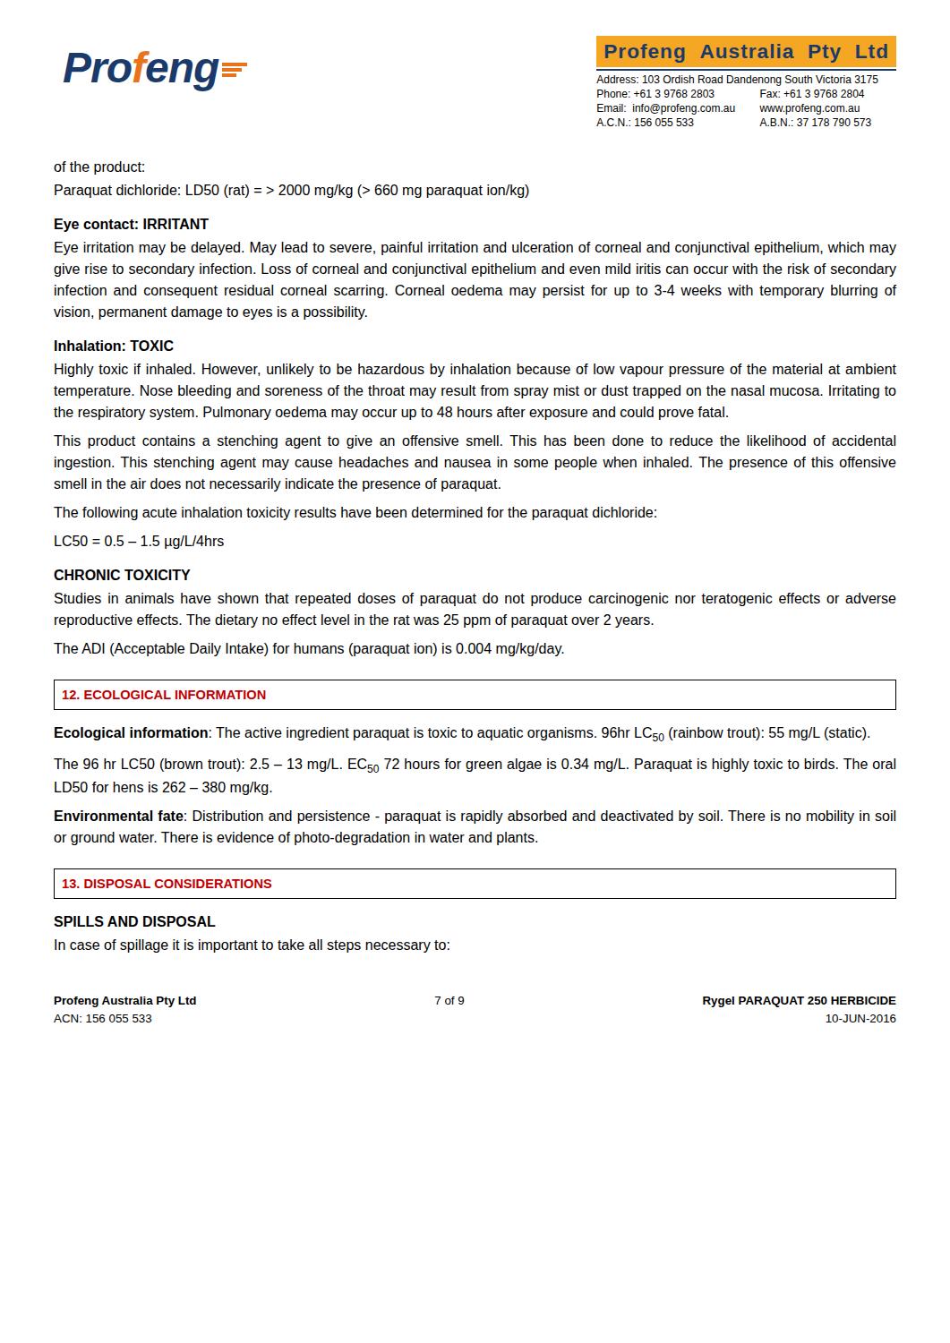Pro feng
Profeng Australia Pty Ltd
| Address: 103 Ordish Road Dandenong South Victoria 3175 |
| Phone: +61 3 9768 2803 | Fax: +61 3 9768 2804 |
| Email: info@profeng.com.au | www.profeng.com.au |
| A.C.N.: 156 055 533 | A.B.N.: 37 178 790 573 |
of the product:
Paraquat dichloride: LD50 (rat) = > 2000 mg/kg (> 660 mg paraquat ion/kg)
Eye contact: IRRITANT
Eye irritation may be delayed. May lead to severe, painful irritation and ulceration of corneal and conjunctival epithelium, which may give rise to secondary infection. Loss of corneal and conjunctival epithelium and even mild iritis can occur with the risk of secondary infection and consequent residual corneal scarring. Corneal oedema may persist for up to 3-4 weeks with temporary blurring of vision, permanent damage to eyes is a possibility.
Inhalation: TOXIC
Highly toxic if inhaled. However, unlikely to be hazardous by inhalation because of low vapour pressure of the material at ambient temperature. Nose bleeding and soreness of the throat may result from spray mist or dust trapped on the nasal mucosa. Irritating to the respiratory system. Pulmonary oedema may occur up to 48 hours after exposure and could prove fatal.
This product contains a stenching agent to give an offensive smell. This has been done to reduce the likelihood of accidental ingestion. This stenching agent may cause headaches and nausea in some people when inhaled. The presence of this offensive smell in the air does not necessarily indicate the presence of paraquat.
The following acute inhalation toxicity results have been determined for the paraquat dichloride:
LC50 = 0.5 – 1.5 µg/L/4hrs
CHRONIC TOXICITY
Studies in animals have shown that repeated doses of paraquat do not produce carcinogenic nor teratogenic effects or adverse reproductive effects. The dietary no effect level in the rat was 25 ppm of paraquat over 2 years.
The ADI (Acceptable Daily Intake) for humans (paraquat ion) is 0.004 mg/kg/day.
12. ECOLOGICAL INFORMATION
Ecological information: The active ingredient paraquat is toxic to aquatic organisms. 96hr LC50 (rainbow trout): 55 mg/L (static).
The 96 hr LC50 (brown trout): 2.5 – 13 mg/L. EC50 72 hours for green algae is 0.34 mg/L. Paraquat is highly toxic to birds. The oral LD50 for hens is 262 – 380 mg/kg.
Environmental fate: Distribution and persistence - paraquat is rapidly absorbed and deactivated by soil. There is no mobility in soil or ground water. There is evidence of photo-degradation in water and plants.
13. DISPOSAL CONSIDERATIONS
SPILLS AND DISPOSAL
In case of spillage it is important to take all steps necessary to:
Profeng Australia Pty Ltd
ACN: 156 055 533
7 of 9
Rygel PARAQUAT 250 HERBICIDE
10-JUN-2016